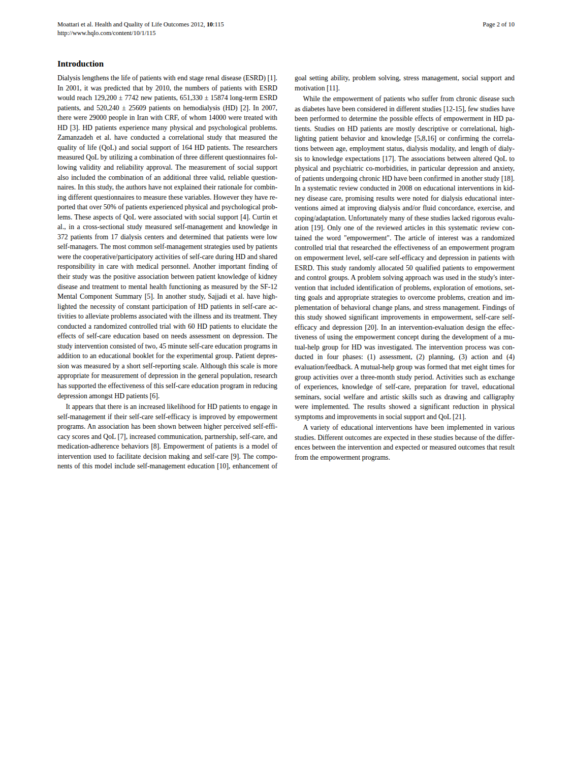Moattari et al. Health and Quality of Life Outcomes 2012, 10:115 http://www.hqlo.com/content/10/1/115
Page 2 of 10
Introduction
Dialysis lengthens the life of patients with end stage renal disease (ESRD) [1]. In 2001, it was predicted that by 2010, the numbers of patients with ESRD would reach 129,200 ± 7742 new patients, 651,330 ± 15874 long-term ESRD patients, and 520,240 ± 25609 patients on hemodialysis (HD) [2]. In 2007, there were 29000 people in Iran with CRF, of whom 14000 were treated with HD [3]. HD patients experience many physical and psychological problems. Zamanzadeh et al. have conducted a correlational study that measured the quality of life (QoL) and social support of 164 HD patients. The researchers measured QoL by utilizing a combination of three different questionnaires following validity and reliability approval. The measurement of social support also included the combination of an additional three valid, reliable questionnaires. In this study, the authors have not explained their rationale for combining different questionnaires to measure these variables. However they have reported that over 50% of patients experienced physical and psychological problems. These aspects of QoL were associated with social support [4]. Curtin et al., in a cross-sectional study measured self-management and knowledge in 372 patients from 17 dialysis centers and determined that patients were low self-managers. The most common self-management strategies used by patients were the cooperative/participatory activities of self-care during HD and shared responsibility in care with medical personnel. Another important finding of their study was the positive association between patient knowledge of kidney disease and treatment to mental health functioning as measured by the SF-12 Mental Component Summary [5]. In another study, Sajjadi et al. have highlighted the necessity of constant participation of HD patients in self-care activities to alleviate problems associated with the illness and its treatment. They conducted a randomized controlled trial with 60 HD patients to elucidate the effects of self-care education based on needs assessment on depression. The study intervention consisted of two, 45 minute self-care education programs in addition to an educational booklet for the experimental group. Patient depression was measured by a short self-reporting scale. Although this scale is more appropriate for measurement of depression in the general population, research has supported the effectiveness of this self-care education program in reducing depression amongst HD patients [6].
It appears that there is an increased likelihood for HD patients to engage in self-management if their self-care self-efficacy is improved by empowerment programs. An association has been shown between higher perceived self-efficacy scores and QoL [7], increased communication, partnership, self-care, and medication-adherence behaviors [8]. Empowerment of patients is a model of intervention used to facilitate decision making and self-care [9]. The components of this model include self-management education [10], enhancement of goal setting ability, problem solving, stress management, social support and motivation [11].
While the empowerment of patients who suffer from chronic disease such as diabetes have been considered in different studies [12-15], few studies have been performed to determine the possible effects of empowerment in HD patients. Studies on HD patients are mostly descriptive or correlational, highlighting patient behavior and knowledge [5,8,16] or confirming the correlations between age, employment status, dialysis modality, and length of dialysis to knowledge expectations [17]. The associations between altered QoL to physical and psychiatric co-morbidities, in particular depression and anxiety, of patients undergoing chronic HD have been confirmed in another study [18]. In a systematic review conducted in 2008 on educational interventions in kidney disease care, promising results were noted for dialysis educational interventions aimed at improving dialysis and/or fluid concordance, exercise, and coping/adaptation. Unfortunately many of these studies lacked rigorous evaluation [19]. Only one of the reviewed articles in this systematic review contained the word "empowerment". The article of interest was a randomized controlled trial that researched the effectiveness of an empowerment program on empowerment level, self-care self-efficacy and depression in patients with ESRD. This study randomly allocated 50 qualified patients to empowerment and control groups. A problem solving approach was used in the study's intervention that included identification of problems, exploration of emotions, setting goals and appropriate strategies to overcome problems, creation and implementation of behavioral change plans, and stress management. Findings of this study showed significant improvements in empowerment, self-care self-efficacy and depression [20]. In an intervention-evaluation design the effectiveness of using the empowerment concept during the development of a mutual-help group for HD was investigated. The intervention process was conducted in four phases: (1) assessment, (2) planning, (3) action and (4) evaluation/feedback. A mutual-help group was formed that met eight times for group activities over a three-month study period. Activities such as exchange of experiences, knowledge of self-care, preparation for travel, educational seminars, social welfare and artistic skills such as drawing and calligraphy were implemented. The results showed a significant reduction in physical symptoms and improvements in social support and QoL [21].
A variety of educational interventions have been implemented in various studies. Different outcomes are expected in these studies because of the differences between the intervention and expected or measured outcomes that result from the empowerment programs.